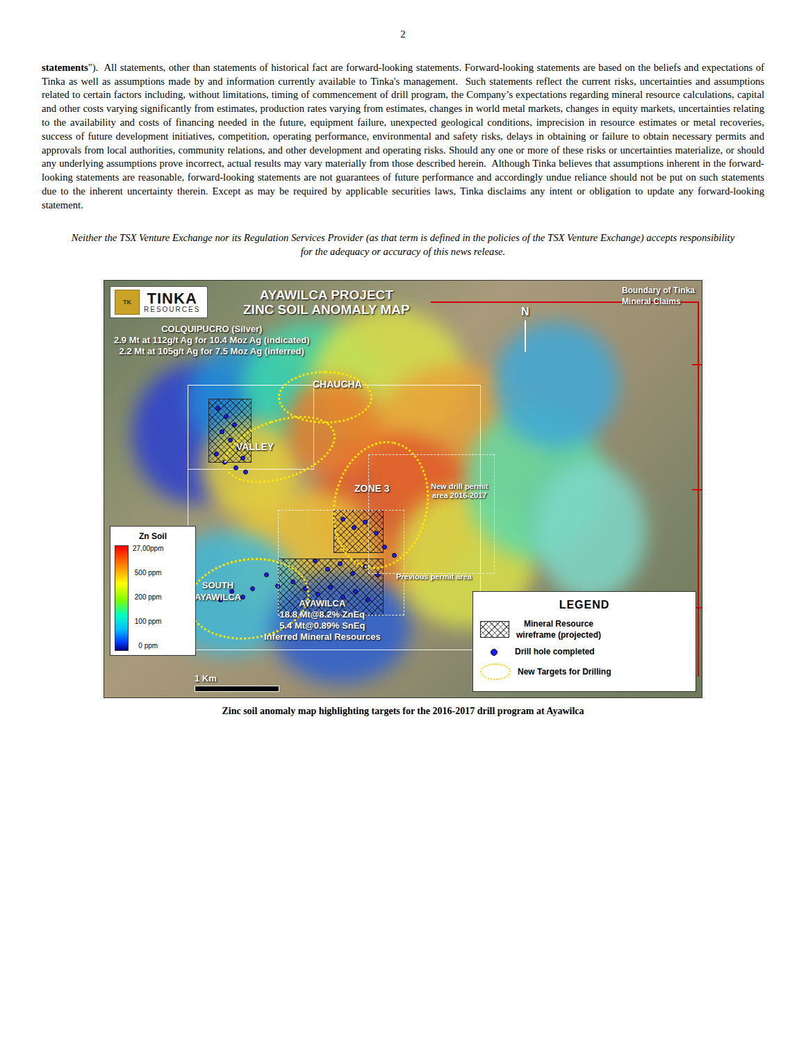2
statements"). All statements, other than statements of historical fact are forward-looking statements. Forward-looking statements are based on the beliefs and expectations of Tinka as well as assumptions made by and information currently available to Tinka's management. Such statements reflect the current risks, uncertainties and assumptions related to certain factors including, without limitations, timing of commencement of drill program, the Company’s expectations regarding mineral resource calculations, capital and other costs varying significantly from estimates, production rates varying from estimates, changes in world metal markets, changes in equity markets, uncertainties relating to the availability and costs of financing needed in the future, equipment failure, unexpected geological conditions, imprecision in resource estimates or metal recoveries, success of future development initiatives, competition, operating performance, environmental and safety risks, delays in obtaining or failure to obtain necessary permits and approvals from local authorities, community relations, and other development and operating risks. Should any one or more of these risks or uncertainties materialize, or should any underlying assumptions prove incorrect, actual results may vary materially from those described herein. Although Tinka believes that assumptions inherent in the forward-looking statements are reasonable, forward-looking statements are not guarantees of future performance and accordingly undue reliance should not be put on such statements due to the inherent uncertainty therein. Except as may be required by applicable securities laws, Tinka disclaims any intent or obligation to update any forward-looking statement.
Neither the TSX Venture Exchange nor its Regulation Services Provider (as that term is defined in the policies of the TSX Venture Exchange) accepts responsibility for the adequacy or accuracy of this news release.
TK
TINKA RESOURCES
AYAWILCA PROJECT
ZINC SOIL ANOMALY MAP
Boundary of Tinka
Mineral Claims
N
COLQUIPUCRO (Silver)
2.9 Mt at 112g/t Ag for 10.4 Moz Ag (indicated)
2.2 Mt at 105g/t Ag for 7.5 Moz Ag (inferred)
CHAUCHA
VALLEY
ZONE 3
SOUTH
AYAWILCA
AYAWILCA
18.8 Mt@8.2% ZnEq
5.4 Mt@0.89% SnEq
Inferred Mineral Resources
New drill permit
area 2016-2017
Previous permit area
Zn Soil
27,00ppm
500 ppm
200 ppm
100 ppm
0 ppm
1 Km
LEGEND
Mineral Resource
wireframe (projected)
Drill hole completed
New Targets for Drilling
Zinc soil anomaly map highlighting targets for the 2016-2017 drill program at Ayawilca